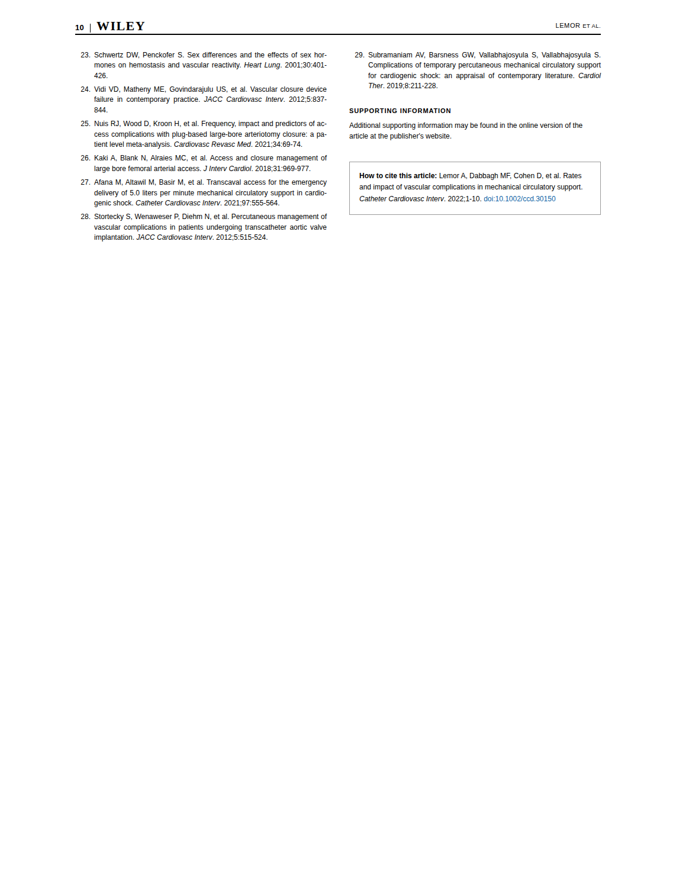10 Wiley
LEMOR ET AL.
23. Schwertz DW, Penckofer S. Sex differences and the effects of sex hormones on hemostasis and vascular reactivity. Heart Lung. 2001;30:401-426.
24. Vidi VD, Matheny ME, Govindarajulu US, et al. Vascular closure device failure in contemporary practice. JACC Cardiovasc Interv. 2012;5:837-844.
25. Nuis RJ, Wood D, Kroon H, et al. Frequency, impact and predictors of access complications with plug-based large-bore arteriotomy closure: a patient level meta-analysis. Cardiovasc Revasc Med. 2021;34:69-74.
26. Kaki A, Blank N, Alraies MC, et al. Access and closure management of large bore femoral arterial access. J Interv Cardiol. 2018;31:969-977.
27. Afana M, Altawil M, Basir M, et al. Transcaval access for the emergency delivery of 5.0 liters per minute mechanical circulatory support in cardiogenic shock. Catheter Cardiovasc Interv. 2021;97:555-564.
28. Stortecky S, Wenaweser P, Diehm N, et al. Percutaneous management of vascular complications in patients undergoing transcatheter aortic valve implantation. JACC Cardiovasc Interv. 2012;5:515-524.
29. Subramaniam AV, Barsness GW, Vallabhajosyula S, Vallabhajosyula S. Complications of temporary percutaneous mechanical circulatory support for cardiogenic shock: an appraisal of contemporary literature. Cardiol Ther. 2019;8:211-228.
Supporting Information
Additional supporting information may be found in the online version of the article at the publisher's website.
How to cite this article: Lemor A, Dabbagh MF, Cohen D, et al. Rates and impact of vascular complications in mechanical circulatory support. Catheter Cardiovasc Interv. 2022;1-10. doi:10.1002/ccd.30150